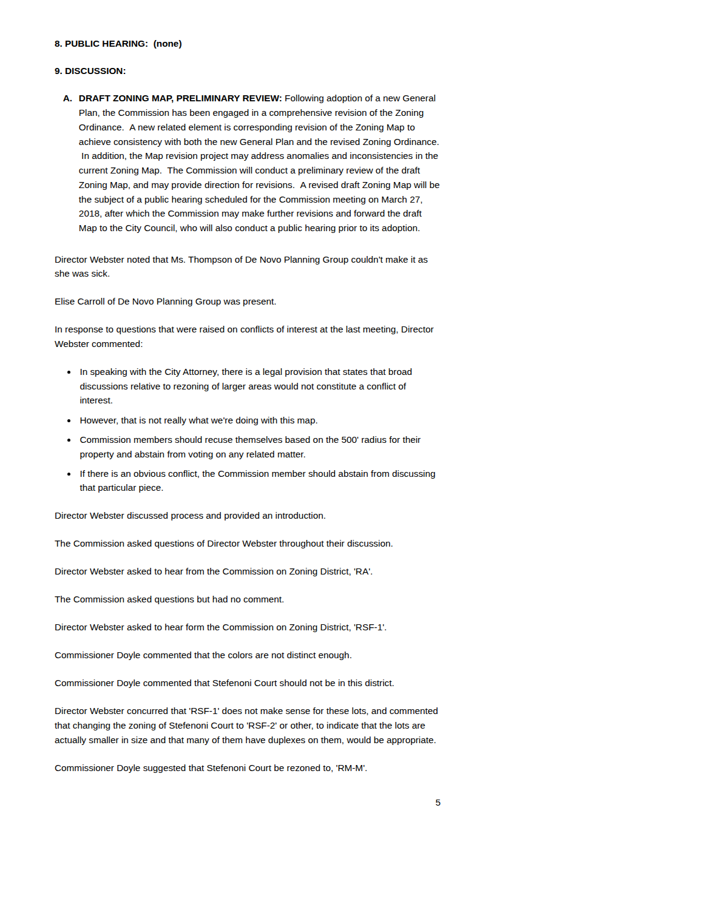8. PUBLIC HEARING: (none)
9. DISCUSSION:
A. DRAFT ZONING MAP, PRELIMINARY REVIEW: Following adoption of a new General Plan, the Commission has been engaged in a comprehensive revision of the Zoning Ordinance. A new related element is corresponding revision of the Zoning Map to achieve consistency with both the new General Plan and the revised Zoning Ordinance. In addition, the Map revision project may address anomalies and inconsistencies in the current Zoning Map. The Commission will conduct a preliminary review of the draft Zoning Map, and may provide direction for revisions. A revised draft Zoning Map will be the subject of a public hearing scheduled for the Commission meeting on March 27, 2018, after which the Commission may make further revisions and forward the draft Map to the City Council, who will also conduct a public hearing prior to its adoption.
Director Webster noted that Ms. Thompson of De Novo Planning Group couldn't make it as she was sick.
Elise Carroll of De Novo Planning Group was present.
In response to questions that were raised on conflicts of interest at the last meeting, Director Webster commented:
In speaking with the City Attorney, there is a legal provision that states that broad discussions relative to rezoning of larger areas would not constitute a conflict of interest.
However, that is not really what we're doing with this map.
Commission members should recuse themselves based on the 500' radius for their property and abstain from voting on any related matter.
If there is an obvious conflict, the Commission member should abstain from discussing that particular piece.
Director Webster discussed process and provided an introduction.
The Commission asked questions of Director Webster throughout their discussion.
Director Webster asked to hear from the Commission on Zoning District, 'RA'.
The Commission asked questions but had no comment.
Director Webster asked to hear form the Commission on Zoning District, 'RSF-1'.
Commissioner Doyle commented that the colors are not distinct enough.
Commissioner Doyle commented that Stefenoni Court should not be in this district.
Director Webster concurred that 'RSF-1' does not make sense for these lots, and commented that changing the zoning of Stefenoni Court to 'RSF-2' or other, to indicate that the lots are actually smaller in size and that many of them have duplexes on them, would be appropriate.
Commissioner Doyle suggested that Stefenoni Court be rezoned to, 'RM-M'.
5